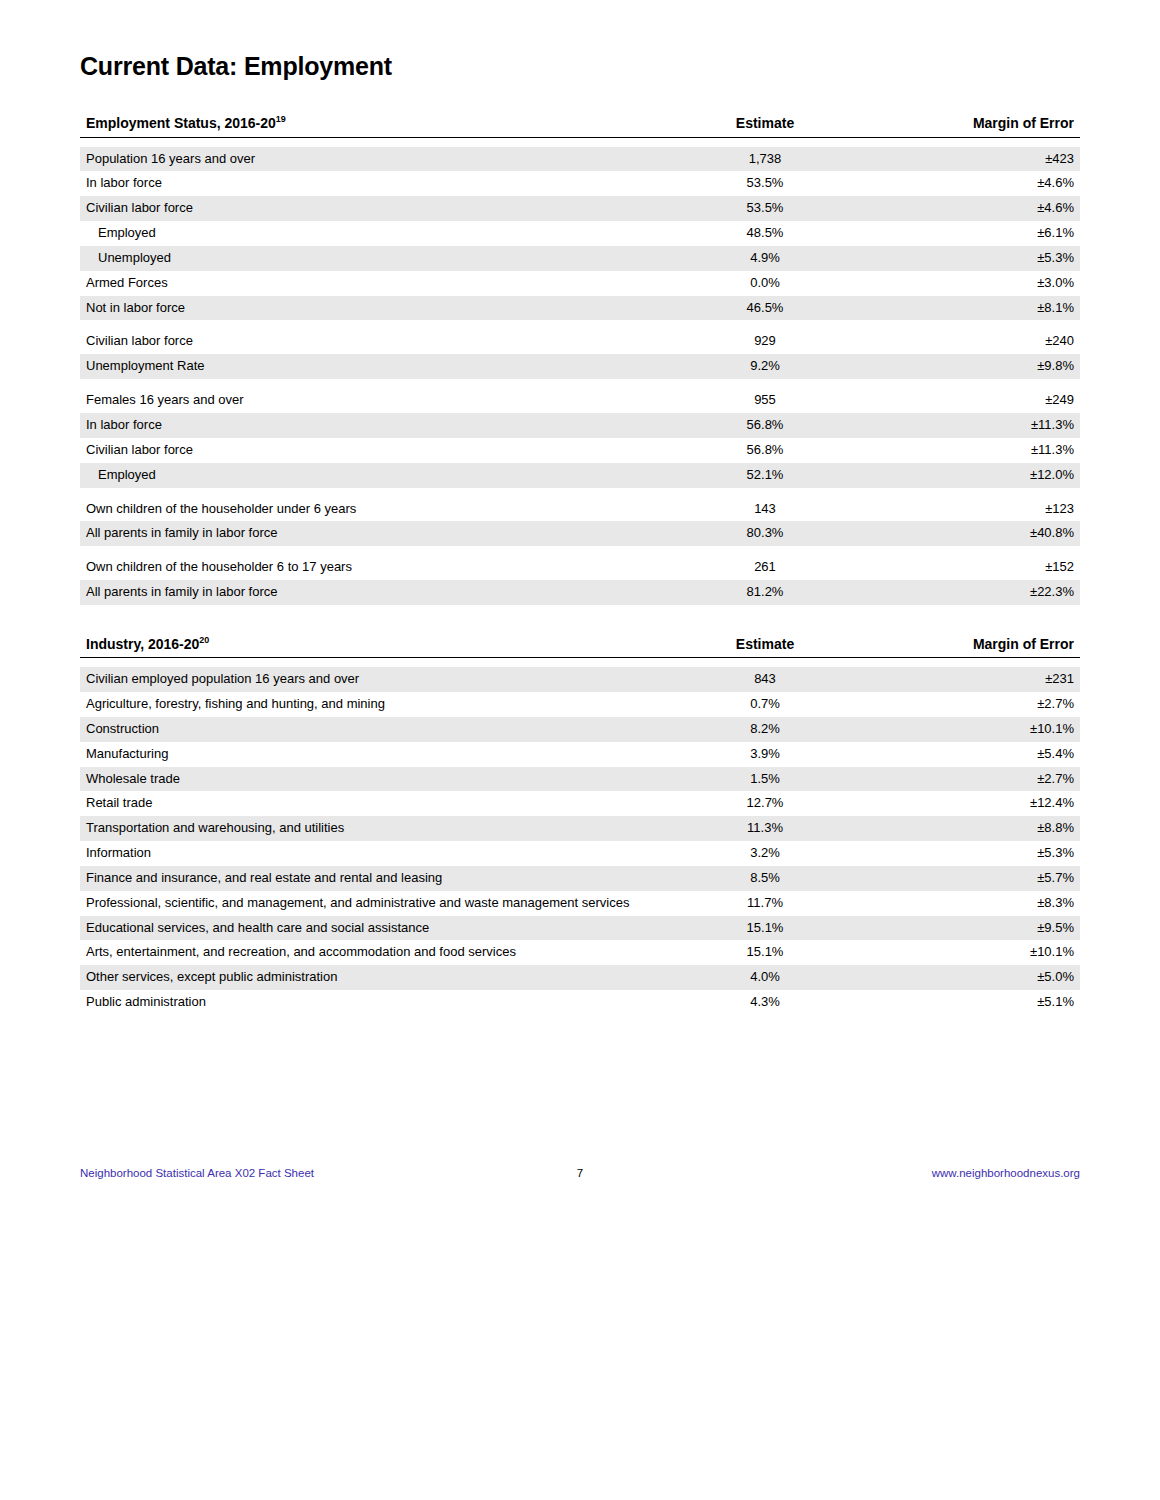Current Data: Employment
Employment Status, 2016-20
| Employment Status, 2016-20 19 | Estimate | Margin of Error |
| --- | --- | --- |
| Population 16 years and over | 1,738 | ±423 |
| In labor force | 53.5% | ±4.6% |
| Civilian labor force | 53.5% | ±4.6% |
| Employed | 48.5% | ±6.1% |
| Unemployed | 4.9% | ±5.3% |
| Armed Forces | 0.0% | ±3.0% |
| Not in labor force | 46.5% | ±8.1% |
| Civilian labor force | 929 | ±240 |
| Unemployment Rate | 9.2% | ±9.8% |
| Females 16 years and over | 955 | ±249 |
| In labor force | 56.8% | ±11.3% |
| Civilian labor force | 56.8% | ±11.3% |
| Employed | 52.1% | ±12.0% |
| Own children of the householder under 6 years | 143 | ±123 |
| All parents in family in labor force | 80.3% | ±40.8% |
| Own children of the householder 6 to 17 years | 261 | ±152 |
| All parents in family in labor force | 81.2% | ±22.3% |
| Industry, 2016-20 20 | Estimate | Margin of Error |
| --- | --- | --- |
| Civilian employed population 16 years and over | 843 | ±231 |
| Agriculture, forestry, fishing and hunting, and mining | 0.7% | ±2.7% |
| Construction | 8.2% | ±10.1% |
| Manufacturing | 3.9% | ±5.4% |
| Wholesale trade | 1.5% | ±2.7% |
| Retail trade | 12.7% | ±12.4% |
| Transportation and warehousing, and utilities | 11.3% | ±8.8% |
| Information | 3.2% | ±5.3% |
| Finance and insurance, and real estate and rental and leasing | 8.5% | ±5.7% |
| Professional, scientific, and management, and administrative and waste management services | 11.7% | ±8.3% |
| Educational services, and health care and social assistance | 15.1% | ±9.5% |
| Arts, entertainment, and recreation, and accommodation and food services | 15.1% | ±10.1% |
| Other services, except public administration | 4.0% | ±5.0% |
| Public administration | 4.3% | ±5.1% |
Neighborhood Statistical Area X02 Fact Sheet
7
www.neighborhoodnexus.org